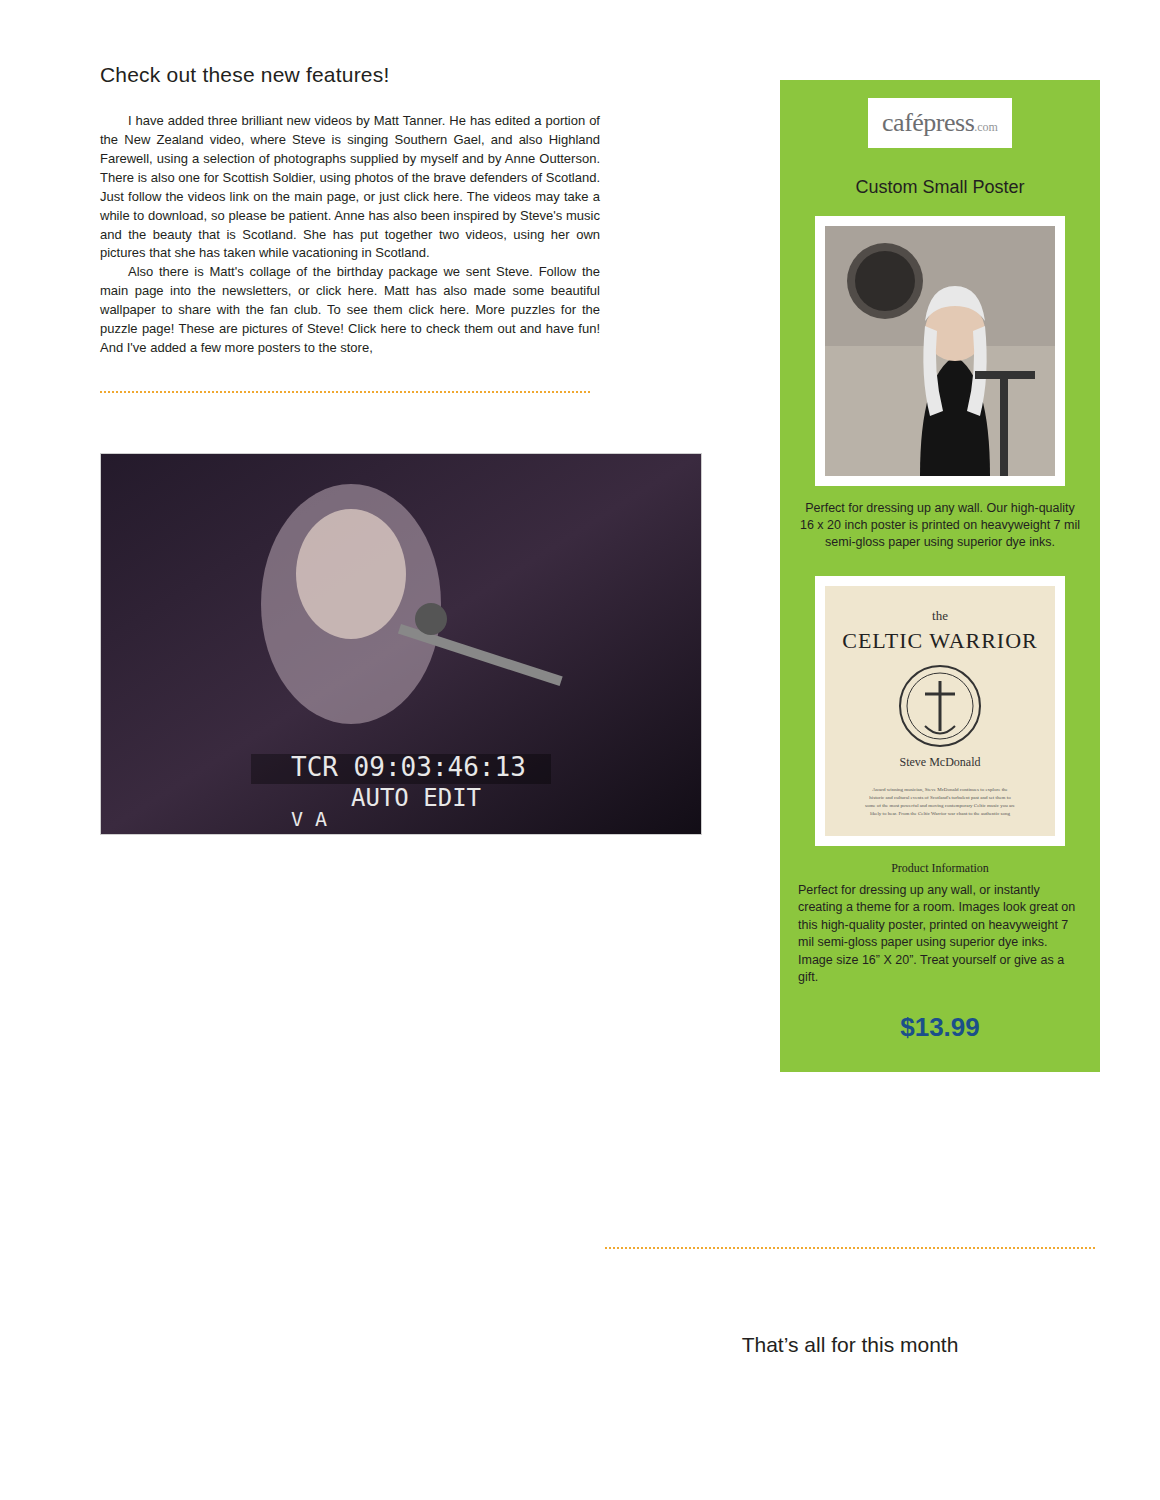Check out these new features!
I have added three brilliant new videos by Matt Tanner. He has edited a portion of the New Zealand video, where Steve is singing Southern Gael, and also Highland Farewell, using a selection of photographs supplied by myself and by Anne Outterson. There is also one for Scottish Soldier, using photos of the brave defenders of Scotland. Just follow the videos link on the main page, or just click here. The videos may take a while to download, so please be patient. Anne has also been inspired by Steve's music and the beauty that is Scotland. She has put together two videos, using her own pictures that she has taken while vacationing in Scotland.
Also there is Matt's collage of the birthday package we sent Steve. Follow the main page into the newsletters, or click here. Matt has also made some beautiful wallpaper to share with the fan club. To see them click here. More puzzles for the puzzle page! These are pictures of Steve! Click here to check them out and have fun! And I've added a few more posters to the store,
cafépress.com
Custom Small Poster
Perfect for dressing up any wall. Our high-quality 16 x 20 inch poster is printed on heavyweight 7 mil semi-gloss paper using superior dye inks.
Product Information
Perfect for dressing up any wall, or instantly creating a theme for a room. Images look great on this high-quality poster, printed on heavyweight 7 mil semi-gloss paper using superior dye inks. Image size 16” X 20”. Treat yourself or give as a gift.
$13.99
That’s all for this month